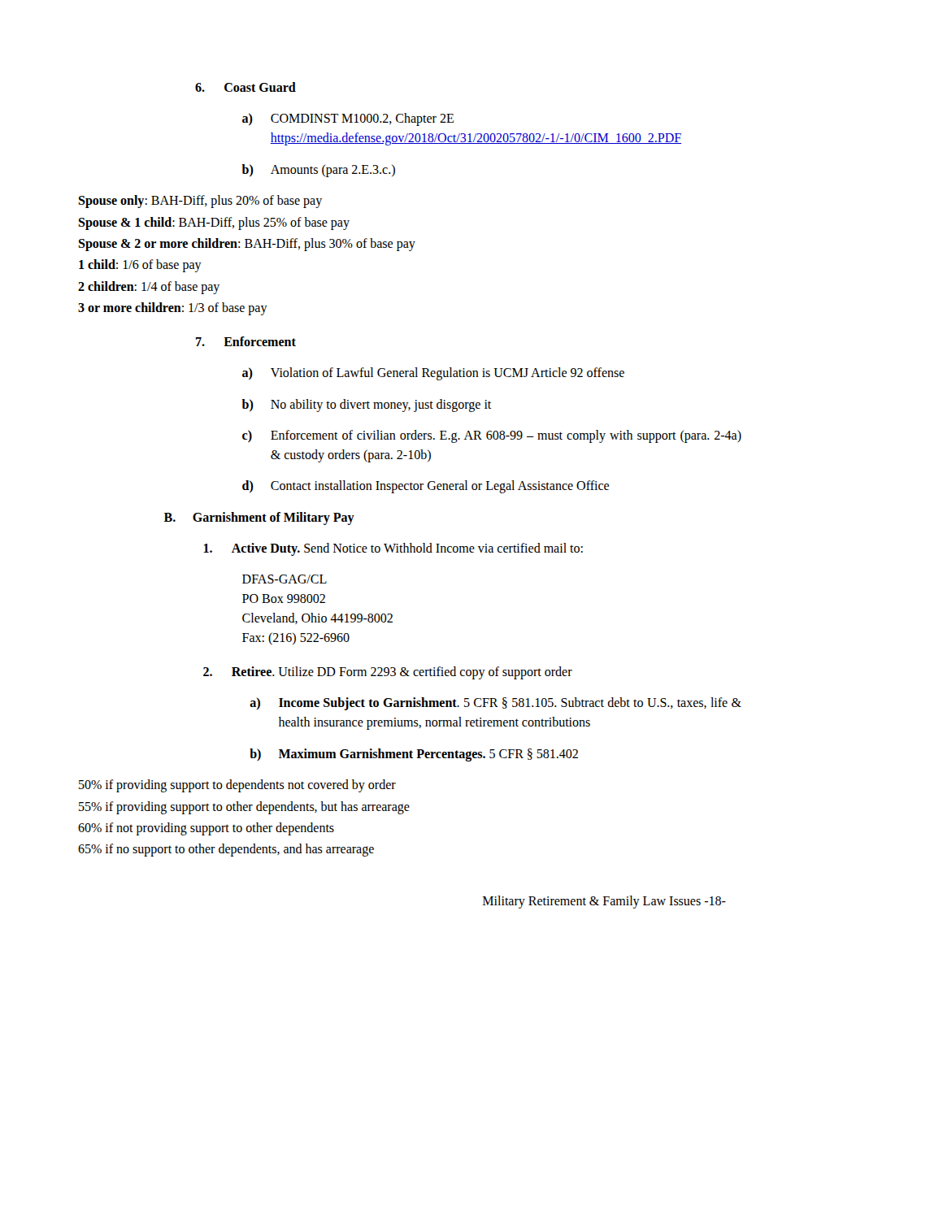6. Coast Guard
a) COMDINST M1000.2, Chapter 2E
https://media.defense.gov/2018/Oct/31/2002057802/-1/-1/0/CIM_1600_2.PDF
b) Amounts (para 2.E.3.c.)
Spouse only: BAH-Diff, plus 20% of base pay
Spouse & 1 child: BAH-Diff, plus 25% of base pay
Spouse & 2 or more children: BAH-Diff, plus 30% of base pay
1 child: 1/6 of base pay
2 children: 1/4 of base pay
3 or more children: 1/3 of base pay
7. Enforcement
a) Violation of Lawful General Regulation is UCMJ Article 92 offense
b) No ability to divert money, just disgorge it
c) Enforcement of civilian orders. E.g. AR 608-99 – must comply with support (para. 2-4a) & custody orders (para. 2-10b)
d) Contact installation Inspector General or Legal Assistance Office
B. Garnishment of Military Pay
1. Active Duty. Send Notice to Withhold Income via certified mail to:
DFAS-GAG/CL
PO Box 998002
Cleveland, Ohio 44199-8002
Fax: (216) 522-6960
2. Retiree. Utilize DD Form 2293 & certified copy of support order
a) Income Subject to Garnishment. 5 CFR § 581.105. Subtract debt to U.S., taxes, life & health insurance premiums, normal retirement contributions
b) Maximum Garnishment Percentages. 5 CFR § 581.402
50% if providing support to dependents not covered by order
55% if providing support to other dependents, but has arrearage
60% if not providing support to other dependents
65% if no support to other dependents, and has arrearage
Military Retirement & Family Law Issues -18-